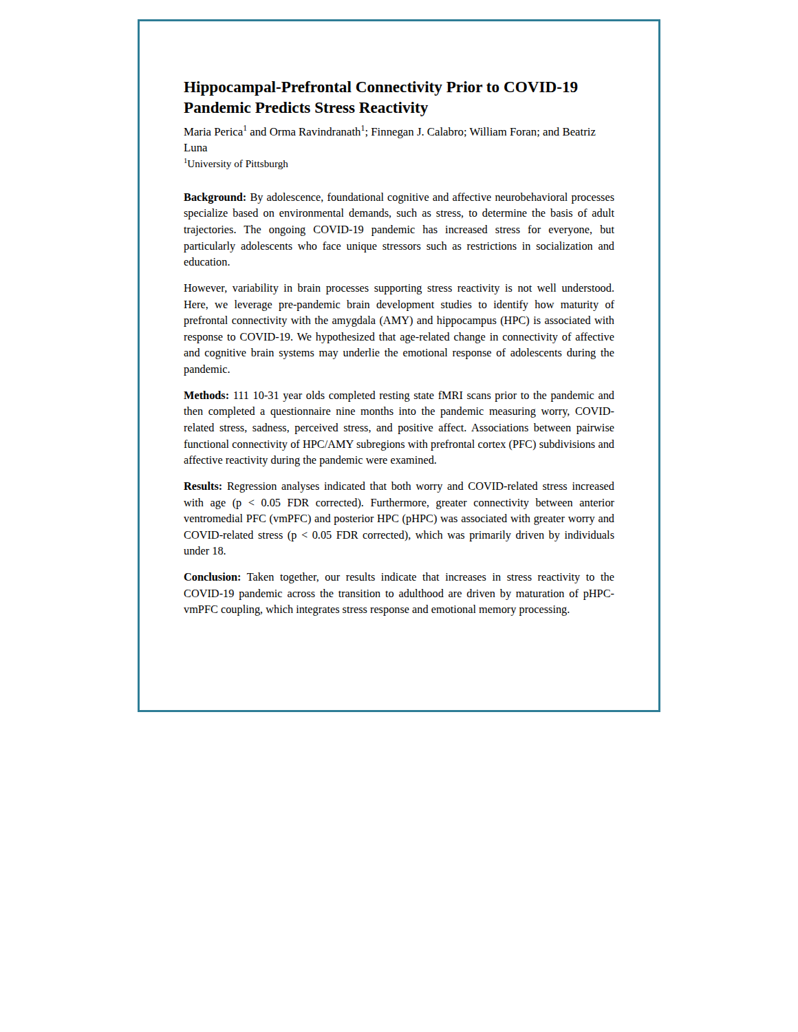Hippocampal-Prefrontal Connectivity Prior to COVID-19 Pandemic Predicts Stress Reactivity
Maria Perica1 and Orma Ravindranath1; Finnegan J. Calabro; William Foran; and Beatriz Luna
1University of Pittsburgh
Background: By adolescence, foundational cognitive and affective neurobehavioral processes specialize based on environmental demands, such as stress, to determine the basis of adult trajectories. The ongoing COVID-19 pandemic has increased stress for everyone, but particularly adolescents who face unique stressors such as restrictions in socialization and education.
However, variability in brain processes supporting stress reactivity is not well understood. Here, we leverage pre-pandemic brain development studies to identify how maturity of prefrontal connectivity with the amygdala (AMY) and hippocampus (HPC) is associated with response to COVID-19. We hypothesized that age-related change in connectivity of affective and cognitive brain systems may underlie the emotional response of adolescents during the pandemic.
Methods: 111 10-31 year olds completed resting state fMRI scans prior to the pandemic and then completed a questionnaire nine months into the pandemic measuring worry, COVID-related stress, sadness, perceived stress, and positive affect. Associations between pairwise functional connectivity of HPC/AMY subregions with prefrontal cortex (PFC) subdivisions and affective reactivity during the pandemic were examined.
Results: Regression analyses indicated that both worry and COVID-related stress increased with age (p < 0.05 FDR corrected). Furthermore, greater connectivity between anterior ventromedial PFC (vmPFC) and posterior HPC (pHPC) was associated with greater worry and COVID-related stress (p < 0.05 FDR corrected), which was primarily driven by individuals under 18.
Conclusion: Taken together, our results indicate that increases in stress reactivity to the COVID-19 pandemic across the transition to adulthood are driven by maturation of pHPC-vmPFC coupling, which integrates stress response and emotional memory processing.